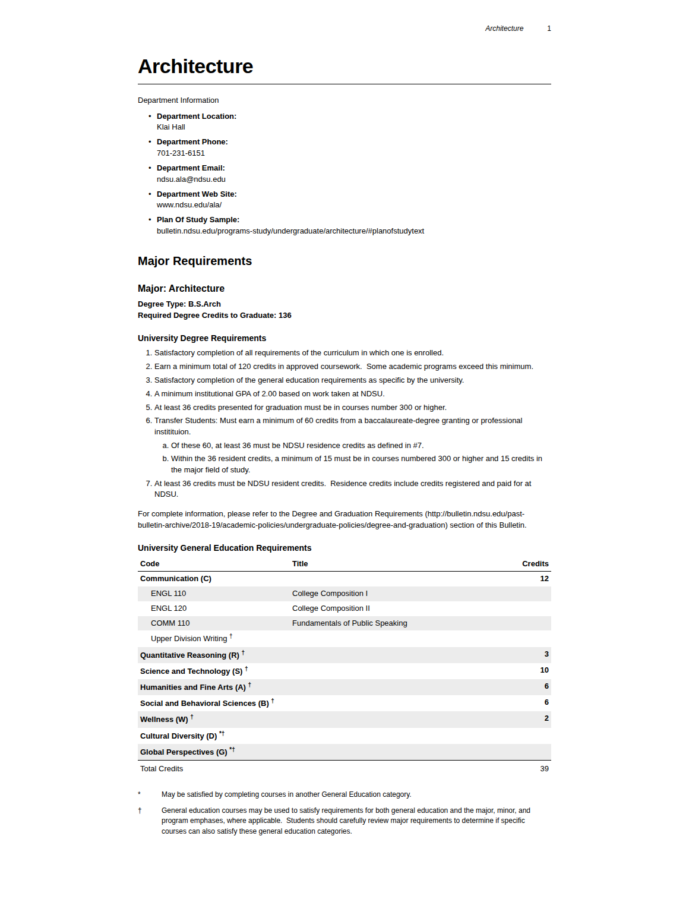Architecture 1
Architecture
Department Information
Department Location:
Klai Hall
Department Phone:
701-231-6151
Department Email:
ndsu.ala@ndsu.edu
Department Web Site:
www.ndsu.edu/ala/
Plan Of Study Sample:
bulletin.ndsu.edu/programs-study/undergraduate/architecture/#planofstudytext
Major Requirements
Major: Architecture
Degree Type: B.S.Arch
Required Degree Credits to Graduate: 136
University Degree Requirements
Satisfactory completion of all requirements of the curriculum in which one is enrolled.
Earn a minimum total of 120 credits in approved coursework. Some academic programs exceed this minimum.
Satisfactory completion of the general education requirements as specific by the university.
A minimum institutional GPA of 2.00 based on work taken at NDSU.
At least 36 credits presented for graduation must be in courses number 300 or higher.
Transfer Students: Must earn a minimum of 60 credits from a baccalaureate-degree granting or professional institituion.
Of these 60, at least 36 must be NDSU residence credits as defined in #7.
Within the 36 resident credits, a minimum of 15 must be in courses numbered 300 or higher and 15 credits in the major field of study.
At least 36 credits must be NDSU resident credits. Residence credits include credits registered and paid for at NDSU.
For complete information, please refer to the Degree and Graduation Requirements (http://bulletin.ndsu.edu/past-bulletin-archive/2018-19/academic-policies/undergraduate-policies/degree-and-graduation) section of this Bulletin.
University General Education Requirements
| Code | Title | Credits |
| --- | --- | --- |
| Communication (C) | 12 |
| ENGL 110 | College Composition I | |
| ENGL 120 | College Composition II | |
| COMM 110 | Fundamentals of Public Speaking | |
| Upper Division Writing † | | |
| Quantitative Reasoning (R) † | 3 |
| Science and Technology (S) † | 10 |
| Humanities and Fine Arts (A) † | 6 |
| Social and Behavioral Sciences (B) † | 6 |
| Wellness (W) † | 2 |
| Cultural Diversity (D) *† | |
| Global Perspectives (G) *† | |
| Total Credits | 39 |
*
May be satisfied by completing courses in another General Education category.
†
General education courses may be used to satisfy requirements for both general education and the major, minor, and program emphases, where applicable. Students should carefully review major requirements to determine if specific courses can also satisfy these general education categories.